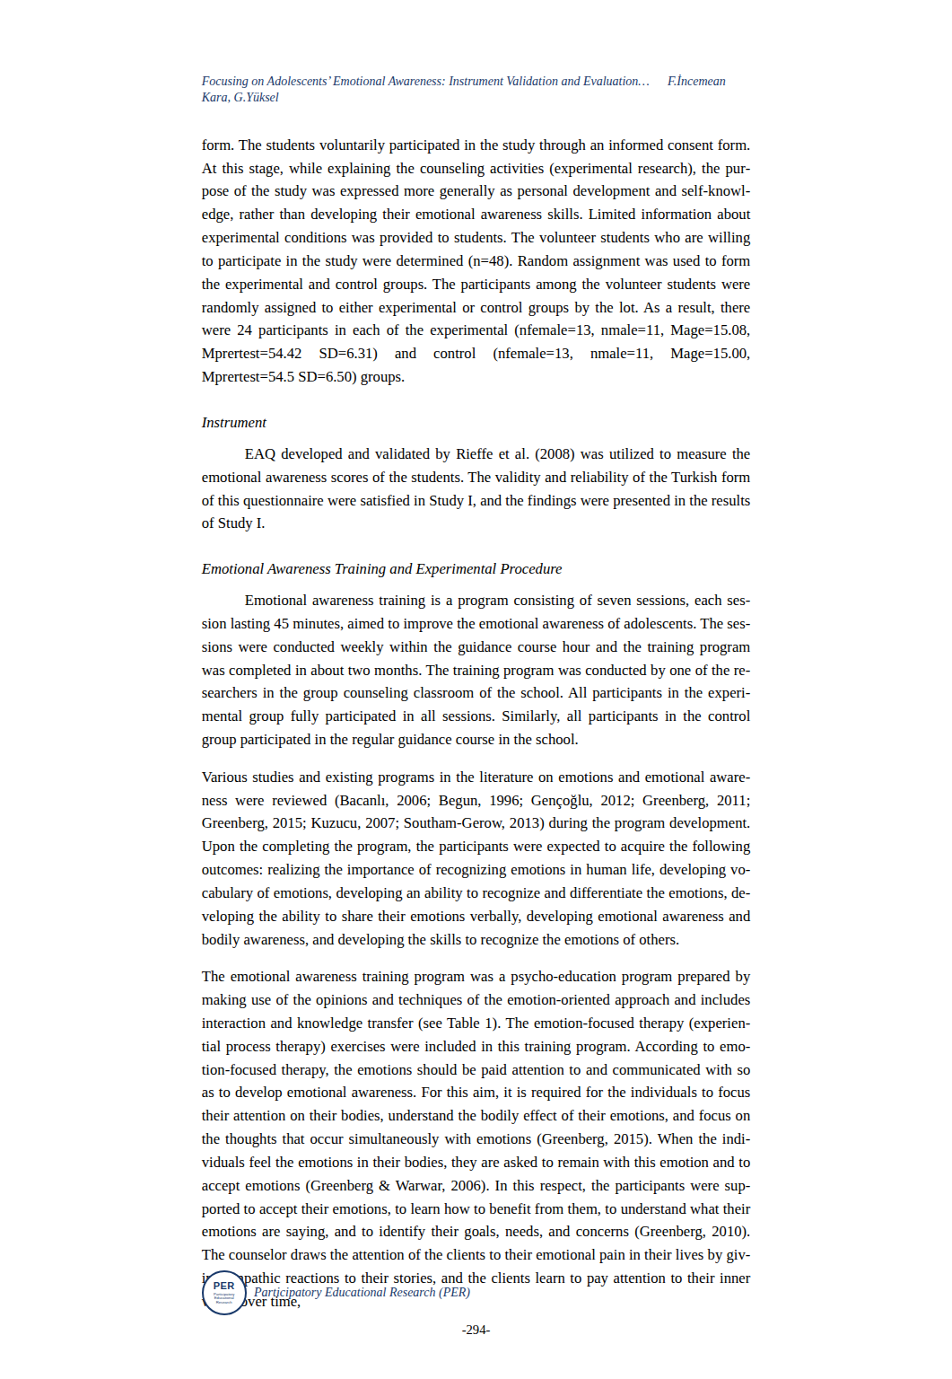Focusing on Adolescents’ Emotional Awareness: Instrument Validation and Evaluation… F.İncemean Kara, G.Yüksel
form. The students voluntarily participated in the study through an informed consent form. At this stage, while explaining the counseling activities (experimental research), the purpose of the study was expressed more generally as personal development and self-knowledge, rather than developing their emotional awareness skills. Limited information about experimental conditions was provided to students. The volunteer students who are willing to participate in the study were determined (n=48). Random assignment was used to form the experimental and control groups. The participants among the volunteer students were randomly assigned to either experimental or control groups by the lot. As a result, there were 24 participants in each of the experimental (nfemale=13, nmale=11, Mage=15.08, Mprertest=54.42 SD=6.31) and control (nfemale=13, nmale=11, Mage=15.00, Mprertest=54.5 SD=6.50) groups.
Instrument
EAQ developed and validated by Rieffe et al. (2008) was utilized to measure the emotional awareness scores of the students. The validity and reliability of the Turkish form of this questionnaire were satisfied in Study I, and the findings were presented in the results of Study I.
Emotional Awareness Training and Experimental Procedure
Emotional awareness training is a program consisting of seven sessions, each session lasting 45 minutes, aimed to improve the emotional awareness of adolescents. The sessions were conducted weekly within the guidance course hour and the training program was completed in about two months. The training program was conducted by one of the researchers in the group counseling classroom of the school. All participants in the experimental group fully participated in all sessions. Similarly, all participants in the control group participated in the regular guidance course in the school.
Various studies and existing programs in the literature on emotions and emotional awareness were reviewed (Bacanlı, 2006; Begun, 1996; Gençoğlu, 2012; Greenberg, 2011; Greenberg, 2015; Kuzucu, 2007; Southam-Gerow, 2013) during the program development. Upon the completing the program, the participants were expected to acquire the following outcomes: realizing the importance of recognizing emotions in human life, developing vocabulary of emotions, developing an ability to recognize and differentiate the emotions, developing the ability to share their emotions verbally, developing emotional awareness and bodily awareness, and developing the skills to recognize the emotions of others.
The emotional awareness training program was a psycho-education program prepared by making use of the opinions and techniques of the emotion-oriented approach and includes interaction and knowledge transfer (see Table 1). The emotion-focused therapy (experiential process therapy) exercises were included in this training program. According to emotion-focused therapy, the emotions should be paid attention to and communicated with so as to develop emotional awareness. For this aim, it is required for the individuals to focus their attention on their bodies, understand the bodily effect of their emotions, and focus on the thoughts that occur simultaneously with emotions (Greenberg, 2015). When the individuals feel the emotions in their bodies, they are asked to remain with this emotion and to accept emotions (Greenberg & Warwar, 2006). In this respect, the participants were supported to accept their emotions, to learn how to benefit from them, to understand what their emotions are saying, and to identify their goals, needs, and concerns (Greenberg, 2010). The counselor draws the attention of the clients to their emotional pain in their lives by giving empathic reactions to their stories, and the clients learn to pay attention to their inner world over time,
PER Participatory Educational Research
Participatory Educational Research (PER)
-294-